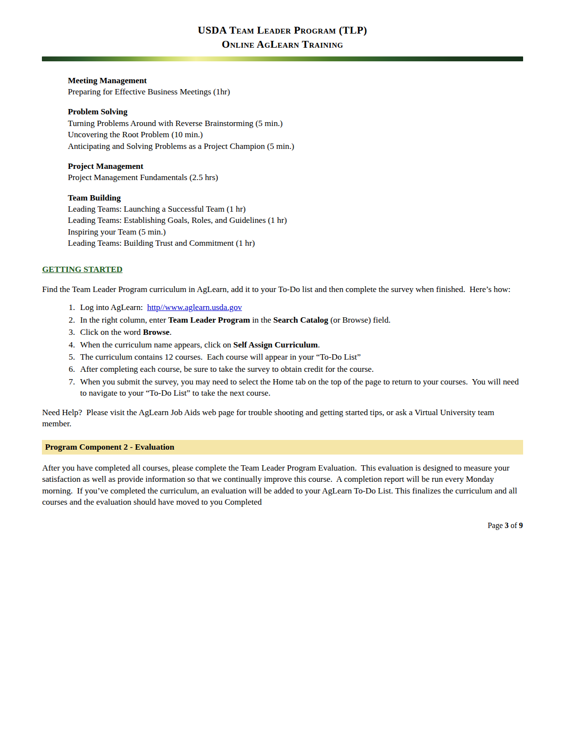USDA Team Leader Program (TLP)
Online AgLearn Training
Meeting Management
Preparing for Effective Business Meetings (1hr)
Problem Solving
Turning Problems Around with Reverse Brainstorming (5 min.)
Uncovering the Root Problem (10 min.)
Anticipating and Solving Problems as a Project Champion (5 min.)
Project Management
Project Management Fundamentals (2.5 hrs)
Team Building
Leading Teams: Launching a Successful Team (1 hr)
Leading Teams: Establishing Goals, Roles, and Guidelines (1 hr)
Inspiring your Team (5 min.)
Leading Teams: Building Trust and Commitment (1 hr)
GETTING STARTED
Find the Team Leader Program curriculum in AgLearn, add it to your To-Do list and then complete the survey when finished. Here’s how:
Log into AgLearn: http//www.aglearn.usda.gov
In the right column, enter Team Leader Program in the Search Catalog (or Browse) field.
Click on the word Browse.
When the curriculum name appears, click on Self Assign Curriculum.
The curriculum contains 12 courses. Each course will appear in your “To-Do List”
After completing each course, be sure to take the survey to obtain credit for the course.
When you submit the survey, you may need to select the Home tab on the top of the page to return to your courses. You will need to navigate to your “To-Do List” to take the next course.
Need Help? Please visit the AgLearn Job Aids web page for trouble shooting and getting started tips, or ask a Virtual University team member.
Program Component 2 - Evaluation
After you have completed all courses, please complete the Team Leader Program Evaluation. This evaluation is designed to measure your satisfaction as well as provide information so that we continually improve this course. A completion report will be run every Monday morning. If you’ve completed the curriculum, an evaluation will be added to your AgLearn To-Do List. This finalizes the curriculum and all courses and the evaluation should have moved to you Completed
Page 3 of 9